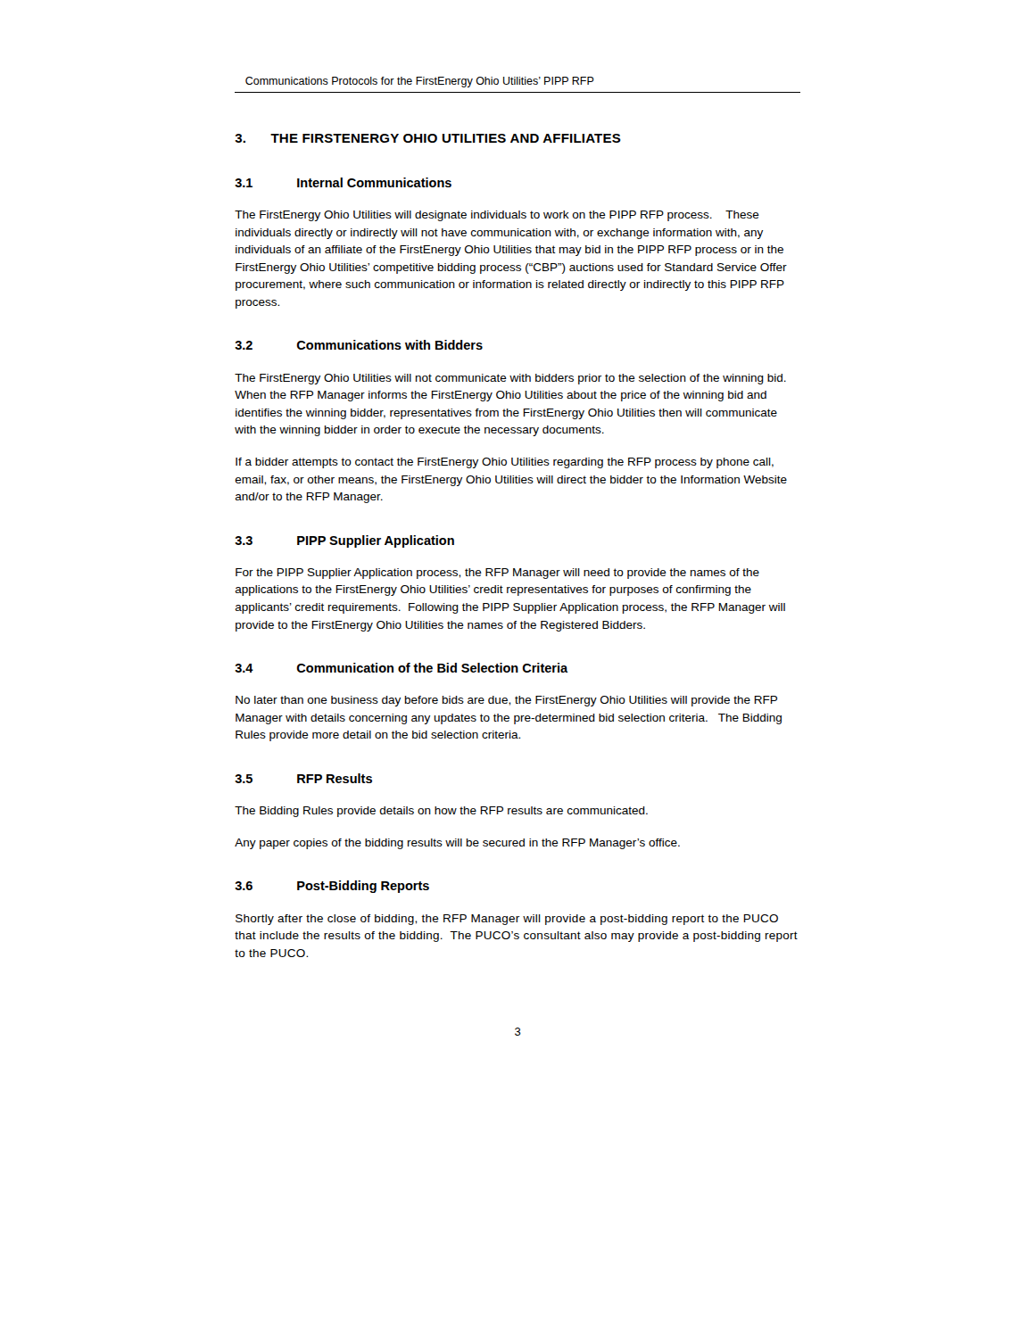Communications Protocols for the FirstEnergy Ohio Utilities’ PIPP RFP
3. THE FIRSTENERGY OHIO UTILITIES AND AFFILIATES
3.1 Internal Communications
The FirstEnergy Ohio Utilities will designate individuals to work on the PIPP RFP process. These individuals directly or indirectly will not have communication with, or exchange information with, any individuals of an affiliate of the FirstEnergy Ohio Utilities that may bid in the PIPP RFP process or in the FirstEnergy Ohio Utilities’ competitive bidding process (“CBP”) auctions used for Standard Service Offer procurement, where such communication or information is related directly or indirectly to this PIPP RFP process.
3.2 Communications with Bidders
The FirstEnergy Ohio Utilities will not communicate with bidders prior to the selection of the winning bid. When the RFP Manager informs the FirstEnergy Ohio Utilities about the price of the winning bid and identifies the winning bidder, representatives from the FirstEnergy Ohio Utilities then will communicate with the winning bidder in order to execute the necessary documents.
If a bidder attempts to contact the FirstEnergy Ohio Utilities regarding the RFP process by phone call, email, fax, or other means, the FirstEnergy Ohio Utilities will direct the bidder to the Information Website and/or to the RFP Manager.
3.3 PIPP Supplier Application
For the PIPP Supplier Application process, the RFP Manager will need to provide the names of the applications to the FirstEnergy Ohio Utilities’ credit representatives for purposes of confirming the applicants’ credit requirements. Following the PIPP Supplier Application process, the RFP Manager will provide to the FirstEnergy Ohio Utilities the names of the Registered Bidders.
3.4 Communication of the Bid Selection Criteria
No later than one business day before bids are due, the FirstEnergy Ohio Utilities will provide the RFP Manager with details concerning any updates to the pre-determined bid selection criteria. The Bidding Rules provide more detail on the bid selection criteria.
3.5 RFP Results
The Bidding Rules provide details on how the RFP results are communicated.
Any paper copies of the bidding results will be secured in the RFP Manager’s office.
3.6 Post-Bidding Reports
Shortly after the close of bidding, the RFP Manager will provide a post-bidding report to the PUCO that include the results of the bidding. The PUCO’s consultant also may provide a post-bidding report to the PUCO.
3